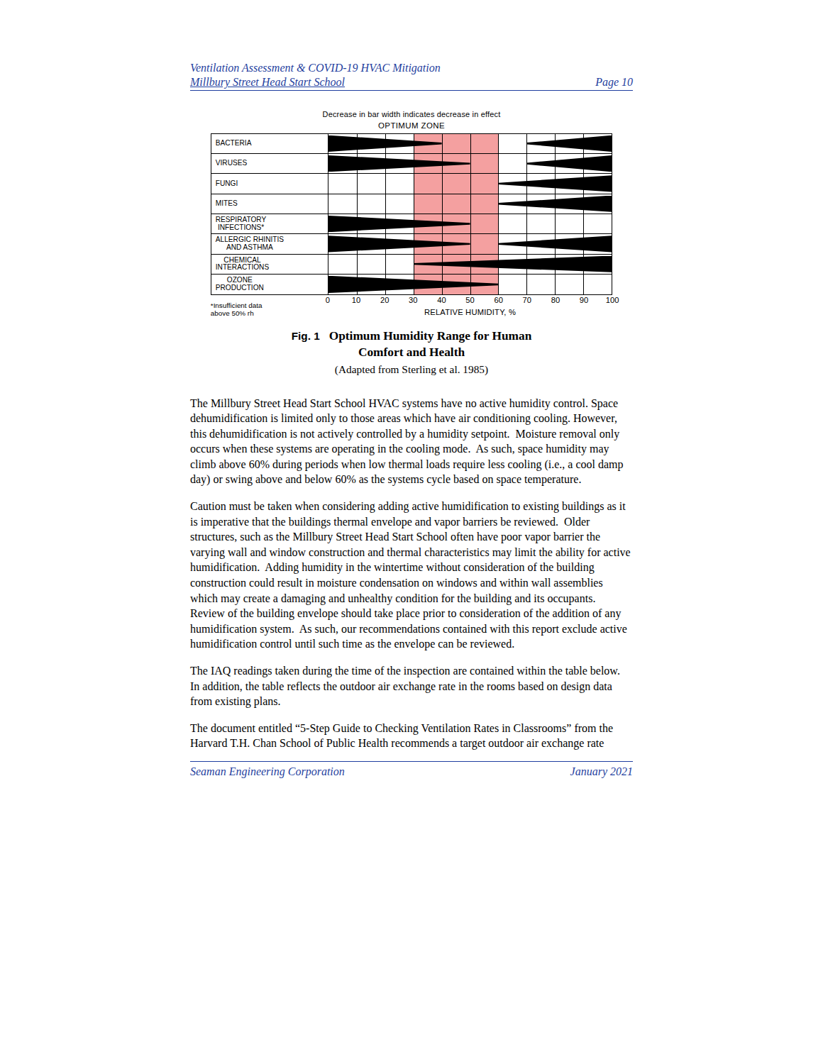Ventilation Assessment & COVID-19 HVAC Mitigation Millbury Street Head Start School Page 10
Decrease in bar width indicates decrease in effect
OPTIMUM ZONE
BACTERIA
VIRUSES
FUNGI
MITES
RESPIRATORY
INFECTIONS*
ALLERGIC RHINITIS
AND ASTHMA
CHEMICAL
INTERACTIONS
OZONE
PRODUCTION
0 10 20 30 40 50 60 70 80 90 100
RELATIVE HUMIDITY, %
*Insufficient data
above 50% rh
Fig. 1 Optimum Humidity Range for Human
Comfort and Health
(Adapted from Sterling et al. 1985)
The Millbury Street Head Start School HVAC systems have no active humidity control. Space dehumidification is limited only to those areas which have air conditioning cooling. However, this dehumidification is not actively controlled by a humidity setpoint. Moisture removal only occurs when these systems are operating in the cooling mode. As such, space humidity may climb above 60% during periods when low thermal loads require less cooling (i.e., a cool damp day) or swing above and below 60% as the systems cycle based on space temperature.
Caution must be taken when considering adding active humidification to existing buildings as it is imperative that the buildings thermal envelope and vapor barriers be reviewed. Older structures, such as the Millbury Street Head Start School often have poor vapor barrier the varying wall and window construction and thermal characteristics may limit the ability for active humidification. Adding humidity in the wintertime without consideration of the building construction could result in moisture condensation on windows and within wall assemblies which may create a damaging and unhealthy condition for the building and its occupants. Review of the building envelope should take place prior to consideration of the addition of any humidification system. As such, our recommendations contained with this report exclude active humidification control until such time as the envelope can be reviewed.
The IAQ readings taken during the time of the inspection are contained within the table below. In addition, the table reflects the outdoor air exchange rate in the rooms based on design data from existing plans.
The document entitled “5-Step Guide to Checking Ventilation Rates in Classrooms” from the Harvard T.H. Chan School of Public Health recommends a target outdoor air exchange rate
Seaman Engineering Corporation January 2021